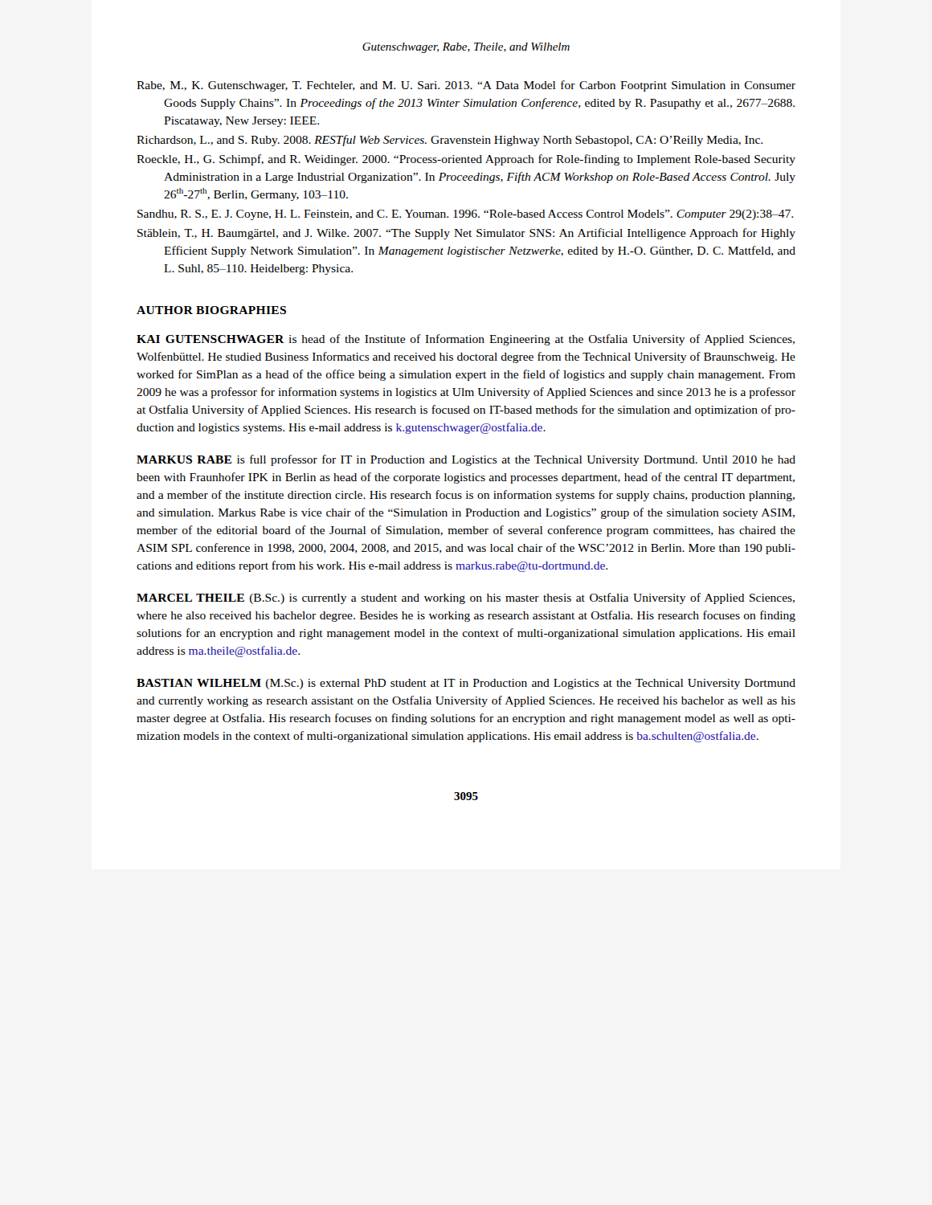Gutenschwager, Rabe, Theile, and Wilhelm
Rabe, M., K. Gutenschwager, T. Fechteler, and M. U. Sari. 2013. “A Data Model for Carbon Footprint Simulation in Consumer Goods Supply Chains”. In Proceedings of the 2013 Winter Simulation Conference, edited by R. Pasupathy et al., 2677–2688. Piscataway, New Jersey: IEEE.
Richardson, L., and S. Ruby. 2008. RESTful Web Services. Gravenstein Highway North Sebastopol, CA: O’Reilly Media, Inc.
Roeckle, H., G. Schimpf, and R. Weidinger. 2000. “Process-oriented Approach for Role-finding to Implement Role-based Security Administration in a Large Industrial Organization”. In Proceedings, Fifth ACM Workshop on Role-Based Access Control. July 26th-27th, Berlin, Germany, 103–110.
Sandhu, R. S., E. J. Coyne, H. L. Feinstein, and C. E. Youman. 1996. “Role-based Access Control Models”. Computer 29(2):38–47.
Stäblein, T., H. Baumgärtel, and J. Wilke. 2007. “The Supply Net Simulator SNS: An Artificial Intelligence Approach for Highly Efficient Supply Network Simulation”. In Management logistischer Netzwerke, edited by H.-O. Günther, D. C. Mattfeld, and L. Suhl, 85–110. Heidelberg: Physica.
AUTHOR BIOGRAPHIES
KAI GUTENSCHWAGER is head of the Institute of Information Engineering at the Ostfalia University of Applied Sciences, Wolfenbüttel. He studied Business Informatics and received his doctoral degree from the Technical University of Braunschweig. He worked for SimPlan as a head of the office being a simulation expert in the field of logistics and supply chain management. From 2009 he was a professor for information systems in logistics at Ulm University of Applied Sciences and since 2013 he is a professor at Ostfalia University of Applied Sciences. His research is focused on IT-based methods for the simulation and optimization of production and logistics systems. His e-mail address is k.gutenschwager@ostfalia.de.
MARKUS RABE is full professor for IT in Production and Logistics at the Technical University Dortmund. Until 2010 he had been with Fraunhofer IPK in Berlin as head of the corporate logistics and processes department, head of the central IT department, and a member of the institute direction circle. His research focus is on information systems for supply chains, production planning, and simulation. Markus Rabe is vice chair of the “Simulation in Production and Logistics” group of the simulation society ASIM, member of the editorial board of the Journal of Simulation, member of several conference program committees, has chaired the ASIM SPL conference in 1998, 2000, 2004, 2008, and 2015, and was local chair of the WSC’2012 in Berlin. More than 190 publications and editions report from his work. His e-mail address is markus.rabe@tu-dortmund.de.
MARCEL THEILE (B.Sc.) is currently a student and working on his master thesis at Ostfalia University of Applied Sciences, where he also received his bachelor degree. Besides he is working as research assistant at Ostfalia. His research focuses on finding solutions for an encryption and right management model in the context of multi-organizational simulation applications. His email address is ma.theile@ostfalia.de.
BASTIAN WILHELM (M.Sc.) is external PhD student at IT in Production and Logistics at the Technical University Dortmund and currently working as research assistant on the Ostfalia University of Applied Sciences. He received his bachelor as well as his master degree at Ostfalia. His research focuses on finding solutions for an encryption and right management model as well as optimization models in the context of multi-organizational simulation applications. His email address is ba.schulten@ostfalia.de.
3095